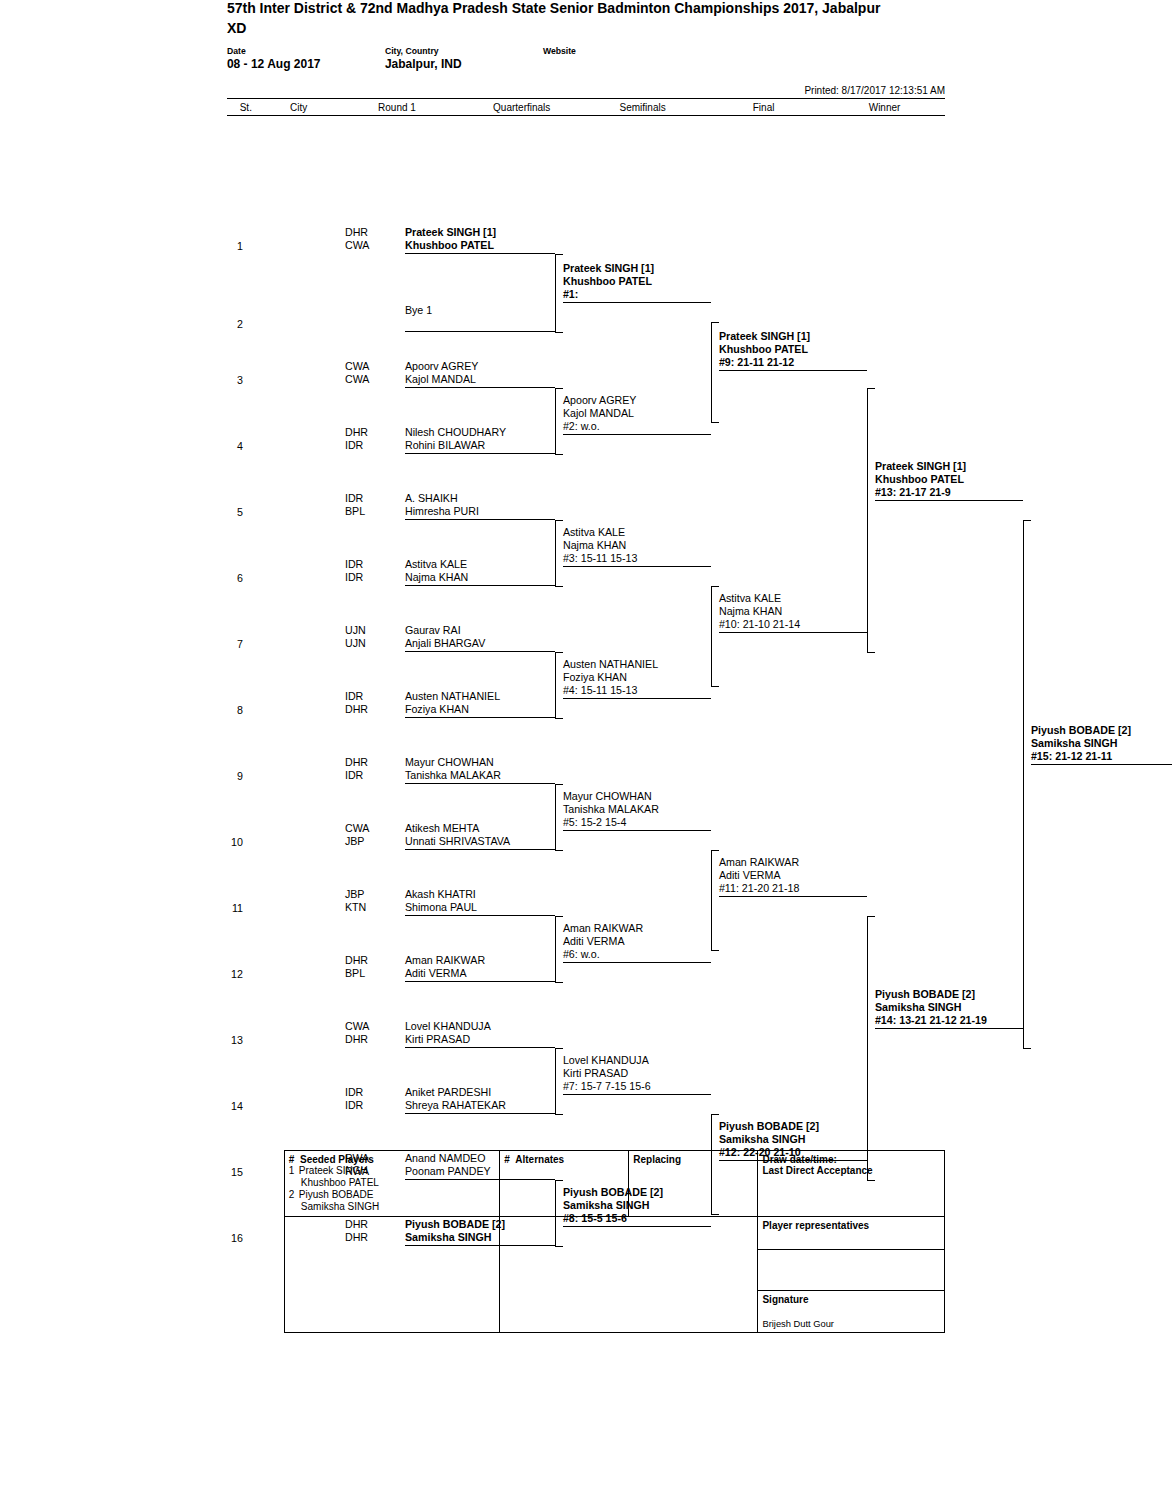57th Inter District & 72nd Madhya Pradesh State Senior Badminton Championships 2017, Jabalpur
XD
| Date 08 - 12 Aug 2017 | City, Country Jabalpur, IND | Website |
Printed: 8/17/2017 12:13:51 AM
| St. | City | Round 1 | Quarterfinals | Semifinals | Final | Winner |
1
DHR
CWA
Prateek SINGH [1]
Khushboo PATEL
2
Bye 1
Prateek SINGH [1]
Khushboo PATEL
#1:
3
CWA
CWA
Apoorv AGREY
Kajol MANDAL
4
DHR
IDR
Nilesh CHOUDHARY
Rohini BILAWAR
Apoorv AGREY
Kajol MANDAL
#2: w.o.
Prateek SINGH [1]
Khushboo PATEL
#9: 21-11 21-12
5
IDR
BPL
A. SHAIKH
Himresha PURI
6
IDR
IDR
Astitva KALE
Najma KHAN
Astitva KALE
Najma KHAN
#3: 15-11 15-13
7
UJN
UJN
Gaurav RAI
Anjali BHARGAV
8
IDR
DHR
Austen NATHANIEL
Foziya KHAN
Austen NATHANIEL
Foziya KHAN
#4: 15-11 15-13
Astitva KALE
Najma KHAN
#10: 21-10 21-14
Prateek SINGH [1]
Khushboo PATEL
#13: 21-17 21-9
9
DHR
IDR
Mayur CHOWHAN
Tanishka MALAKAR
10
CWA
JBP
Atikesh MEHTA
Unnati SHRIVASTAVA
Mayur CHOWHAN
Tanishka MALAKAR
#5: 15-2 15-4
11
JBP
KTN
Akash KHATRI
Shimona PAUL
12
DHR
BPL
Aman RAIKWAR
Aditi VERMA
Aman RAIKWAR
Aditi VERMA
#6: w.o.
Aman RAIKWAR
Aditi VERMA
#11: 21-20 21-18
13
CWA
DHR
Lovel KHANDUJA
Kirti PRASAD
14
IDR
IDR
Aniket PARDESHI
Shreya RAHATEKAR
Lovel KHANDUJA
Kirti PRASAD
#7: 15-7 7-15 15-6
15
RWA
RWA
Anand NAMDEO
Poonam PANDEY
16
DHR
DHR
Piyush BOBADE [2]
Samiksha SINGH
Piyush BOBADE [2]
Samiksha SINGH
#8: 15-5 15-6
Piyush BOBADE [2]
Samiksha SINGH
#12: 22-20 21-10
Piyush BOBADE [2]
Samiksha SINGH
#14: 13-21 21-12 21-19
Piyush BOBADE [2]
Samiksha SINGH
#15: 21-12 21-11
| | # Seeded Players 1 Prateek SINGH Khushboo PATEL 2 Piyush BOBADE Samiksha SINGH | # Alternates | Replacing | Draw date/time: Last Direct Acceptance |
| | | | Player representatives |
| | Signature Brijesh Dutt Gour |